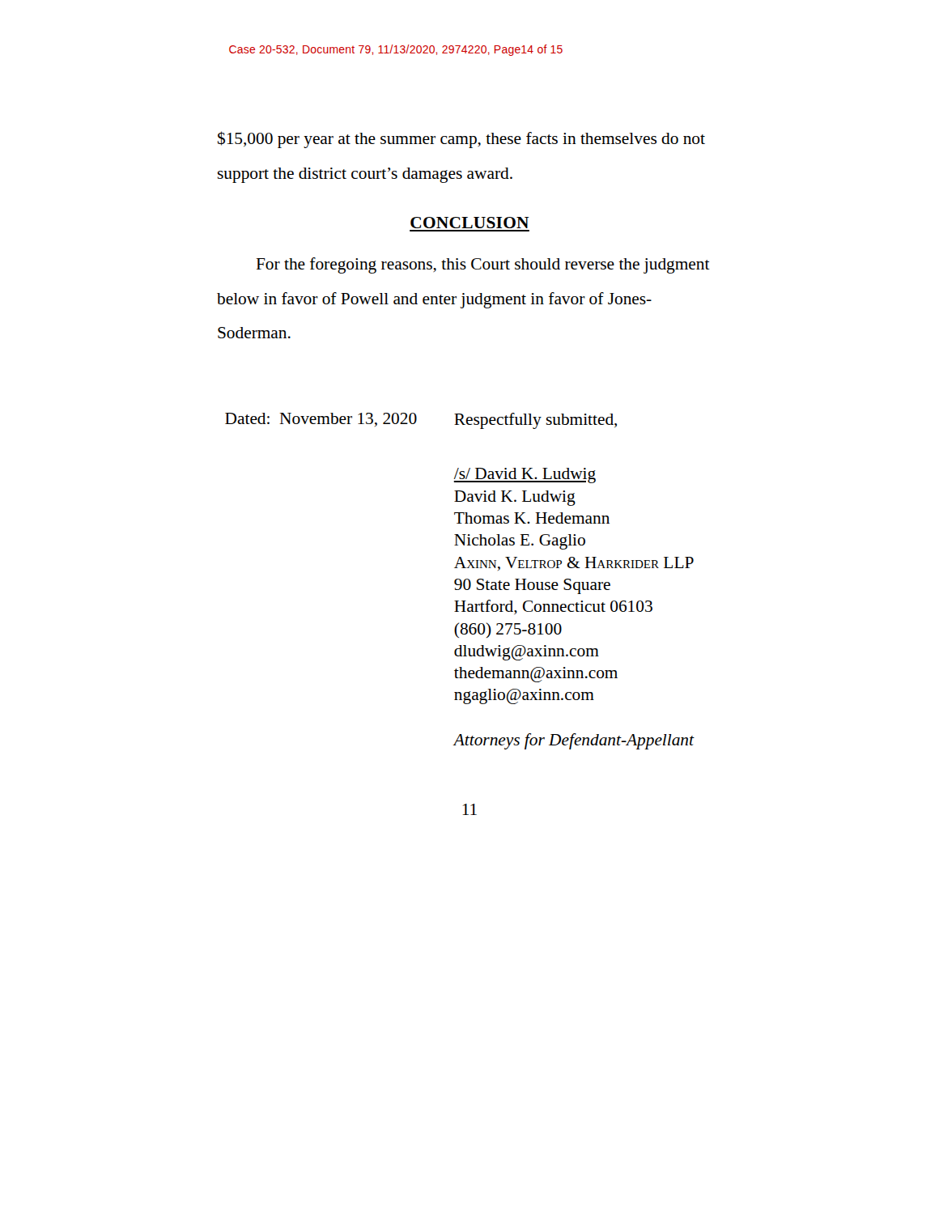Case 20-532, Document 79, 11/13/2020, 2974220, Page14 of 15
$15,000 per year at the summer camp, these facts in themselves do not support the district court’s damages award.
CONCLUSION
For the foregoing reasons, this Court should reverse the judgment below in favor of Powell and enter judgment in favor of Jones-Soderman.
Dated: November 13, 2020
Respectfully submitted,
/s/ David K. Ludwig
David K. Ludwig
Thomas K. Hedemann
Nicholas E. Gaglio
Axinn, Veltrop & Harkrider LLP
90 State House Square
Hartford, Connecticut 06103
(860) 275-8100
dludwig@axinn.com
thedemann@axinn.com
ngaglio@axinn.com
Attorneys for Defendant-Appellant
11